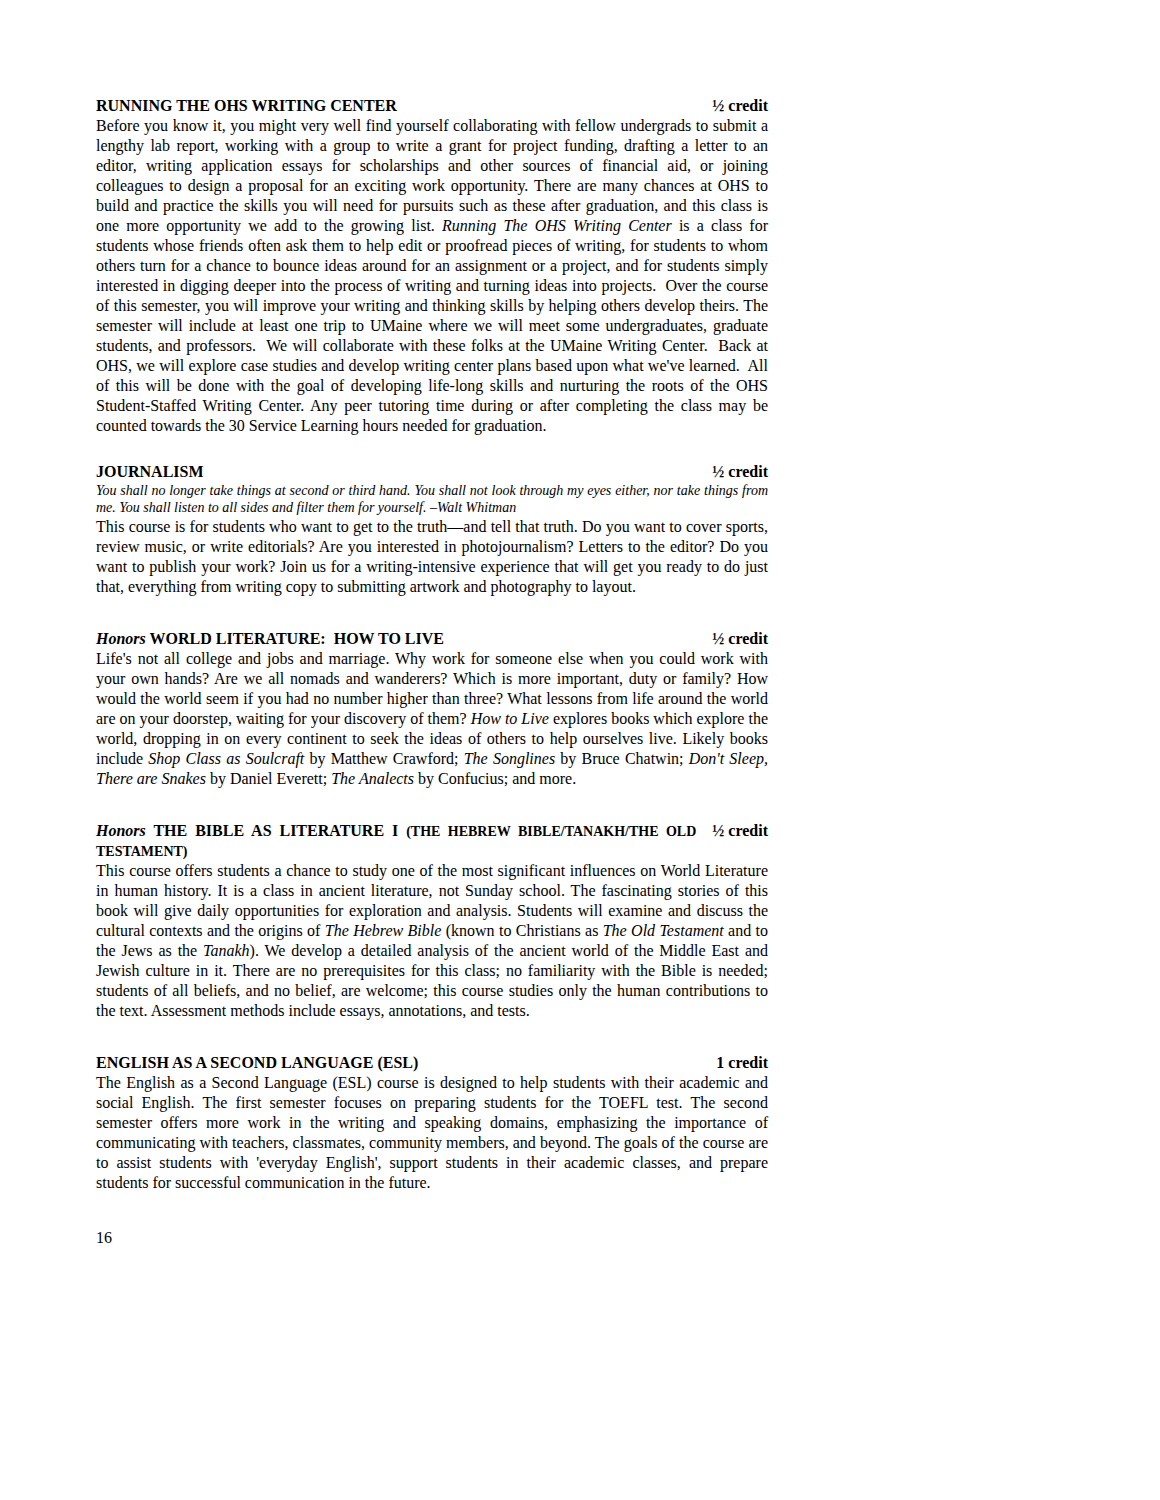Running the OHS Writing Center ½ credit
Before you know it, you might very well find yourself collaborating with fellow undergrads to submit a lengthy lab report, working with a group to write a grant for project funding, drafting a letter to an editor, writing application essays for scholarships and other sources of financial aid, or joining colleagues to design a proposal for an exciting work opportunity. There are many chances at OHS to build and practice the skills you will need for pursuits such as these after graduation, and this class is one more opportunity we add to the growing list. Running The OHS Writing Center is a class for students whose friends often ask them to help edit or proofread pieces of writing, for students to whom others turn for a chance to bounce ideas around for an assignment or a project, and for students simply interested in digging deeper into the process of writing and turning ideas into projects. Over the course of this semester, you will improve your writing and thinking skills by helping others develop theirs. The semester will include at least one trip to UMaine where we will meet some undergraduates, graduate students, and professors. We will collaborate with these folks at the UMaine Writing Center. Back at OHS, we will explore case studies and develop writing center plans based upon what we've learned. All of this will be done with the goal of developing life-long skills and nurturing the roots of the OHS Student-Staffed Writing Center. Any peer tutoring time during or after completing the class may be counted towards the 30 Service Learning hours needed for graduation.
Journalism ½ credit
You shall no longer take things at second or third hand. You shall not look through my eyes either, nor take things from me. You shall listen to all sides and filter them for yourself. –Walt Whitman
This course is for students who want to get to the truth—and tell that truth. Do you want to cover sports, review music, or write editorials? Are you interested in photojournalism? Letters to the editor? Do you want to publish your work? Join us for a writing-intensive experience that will get you ready to do just that, everything from writing copy to submitting artwork and photography to layout.
Honors World Literature: How to Live ½ credit
Life's not all college and jobs and marriage. Why work for someone else when you could work with your own hands? Are we all nomads and wanderers? Which is more important, duty or family? How would the world seem if you had no number higher than three? What lessons from life around the world are on your doorstep, waiting for your discovery of them? How to Live explores books which explore the world, dropping in on every continent to seek the ideas of others to help ourselves live. Likely books include Shop Class as Soulcraft by Matthew Crawford; The Songlines by Bruce Chatwin; Don't Sleep, There are Snakes by Daniel Everett; The Analects by Confucius; and more.
Honors The Bible as Literature I (The Hebrew Bible/Tanakh/The Old Testament) ½ credit
This course offers students a chance to study one of the most significant influences on World Literature in human history. It is a class in ancient literature, not Sunday school. The fascinating stories of this book will give daily opportunities for exploration and analysis. Students will examine and discuss the cultural contexts and the origins of The Hebrew Bible (known to Christians as The Old Testament and to the Jews as the Tanakh). We develop a detailed analysis of the ancient world of the Middle East and Jewish culture in it. There are no prerequisites for this class; no familiarity with the Bible is needed; students of all beliefs, and no belief, are welcome; this course studies only the human contributions to the text. Assessment methods include essays, annotations, and tests.
English as a Second Language (ESL) 1 credit
The English as a Second Language (ESL) course is designed to help students with their academic and social English. The first semester focuses on preparing students for the TOEFL test. The second semester offers more work in the writing and speaking domains, emphasizing the importance of communicating with teachers, classmates, community members, and beyond. The goals of the course are to assist students with 'everyday English', support students in their academic classes, and prepare students for successful communication in the future.
16